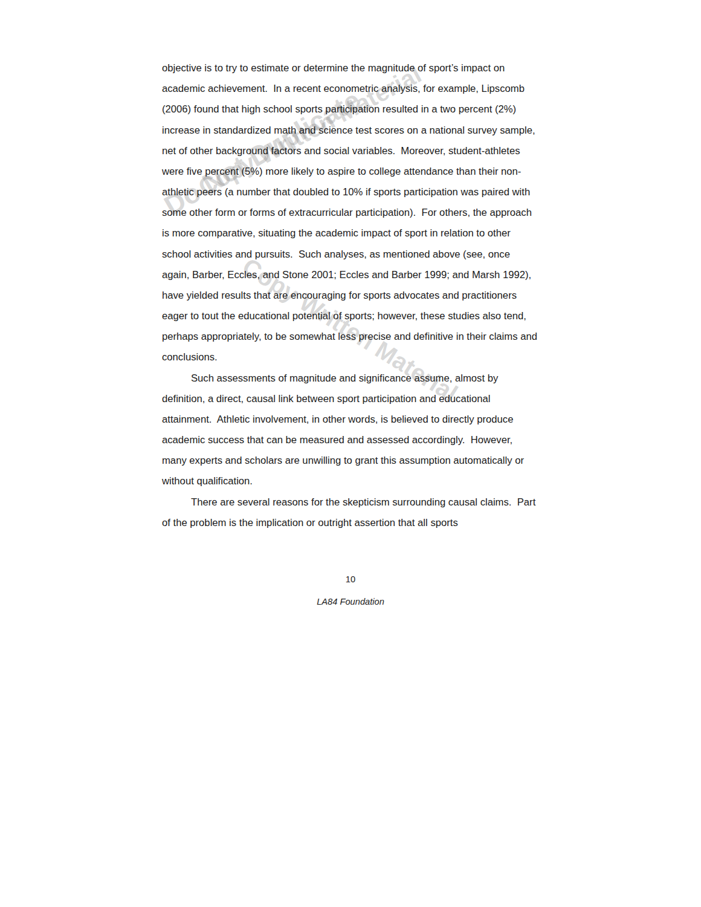Copy Written Material
Do Not Duplicate
Copy Written Material
objective is to try to estimate or determine the magnitude of sport’s impact on academic achievement. In a recent econometric analysis, for example, Lipscomb (2006) found that high school sports participation resulted in a two percent (2%) increase in standardized math and science test scores on a national survey sample, net of other background factors and social variables. Moreover, student-athletes were five percent (5%) more likely to aspire to college attendance than their non-athletic peers (a number that doubled to 10% if sports participation was paired with some other form or forms of extracurricular participation). For others, the approach is more comparative, situating the academic impact of sport in relation to other school activities and pursuits. Such analyses, as mentioned above (see, once again, Barber, Eccles, and Stone 2001; Eccles and Barber 1999; and Marsh 1992), have yielded results that are encouraging for sports advocates and practitioners eager to tout the educational potential of sports; however, these studies also tend, perhaps appropriately, to be somewhat less precise and definitive in their claims and conclusions.
Such assessments of magnitude and significance assume, almost by definition, a direct, causal link between sport participation and educational attainment. Athletic involvement, in other words, is believed to directly produce academic success that can be measured and assessed accordingly. However, many experts and scholars are unwilling to grant this assumption automatically or without qualification.
There are several reasons for the skepticism surrounding causal claims. Part of the problem is the implication or outright assertion that all sports
10
LA84 Foundation